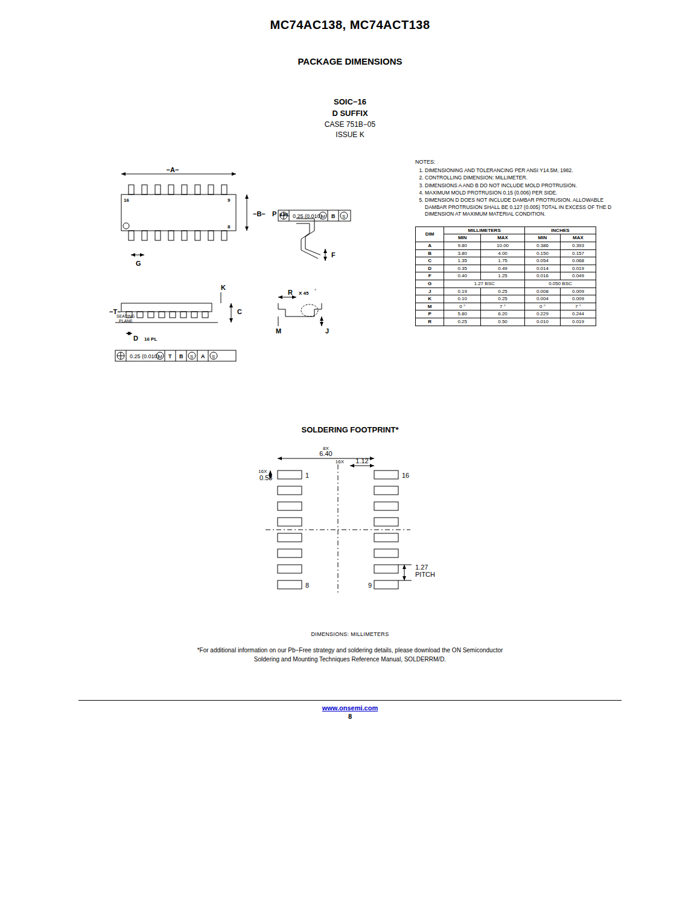MC74AC138, MC74ACT138
PACKAGE DIMENSIONS
SOIC−16
D SUFFIX
CASE 751B−05
ISSUE K
−A− 16 9 8 −B− G K C −T− D 16 PL F R X 45 ° M J P 8 PL SEATING PLANE 0.25 (0.010) M B S 0.25 (0.010) M T B S A S
NOTES:
DIMENSIONING AND TOLERANCING PER ANSI Y14.5M, 1982.
CONTROLLING DIMENSION: MILLIMETER.
DIMENSIONS A AND B DO NOT INCLUDE MOLD PROTRUSION.
MAXIMUM MOLD PROTRUSION 0.15 (0.006) PER SIDE.
DIMENSION D DOES NOT INCLUDE DAMBAR PROTRUSION. ALLOWABLE DAMBAR PROTRUSION SHALL BE 0.127 (0.005) TOTAL IN EXCESS OF THE D DIMENSION AT MAXIMUM MATERIAL CONDITION.
| DIM | MILLIMETERS | INCHES |
| --- | --- | --- |
| MIN | MAX | MIN | MAX |
| A | 9.80 | 10.00 | 0.386 | 0.393 |
| B | 3.80 | 4.00 | 0.150 | 0.157 |
| C | 1.35 | 1.75 | 0.054 | 0.068 |
| D | 0.35 | 0.49 | 0.014 | 0.019 |
| F | 0.40 | 1.25 | 0.016 | 0.049 |
| G | 1.27 BSC | 0.050 BSC |
| J | 0.19 | 0.25 | 0.008 | 0.009 |
| K | 0.10 | 0.25 | 0.004 | 0.009 |
| M | 0 ° | 7 ° | 0 ° | 7 ° |
| P | 5.80 | 6.20 | 0.229 | 0.244 |
| R | 0.25 | 0.50 | 0.010 | 0.019 |
SOLDERING FOOTPRINT*
6.40 8X 1.12 16X 0.58 16X 1 16 8 9 1.27 PITCH
DIMENSIONS: MILLIMETERS
*For additional information on our Pb−Free strategy and soldering details, please download the ON Semiconductor Soldering and Mounting Techniques Reference Manual, SOLDERRM/D.
www.onsemi.com
8